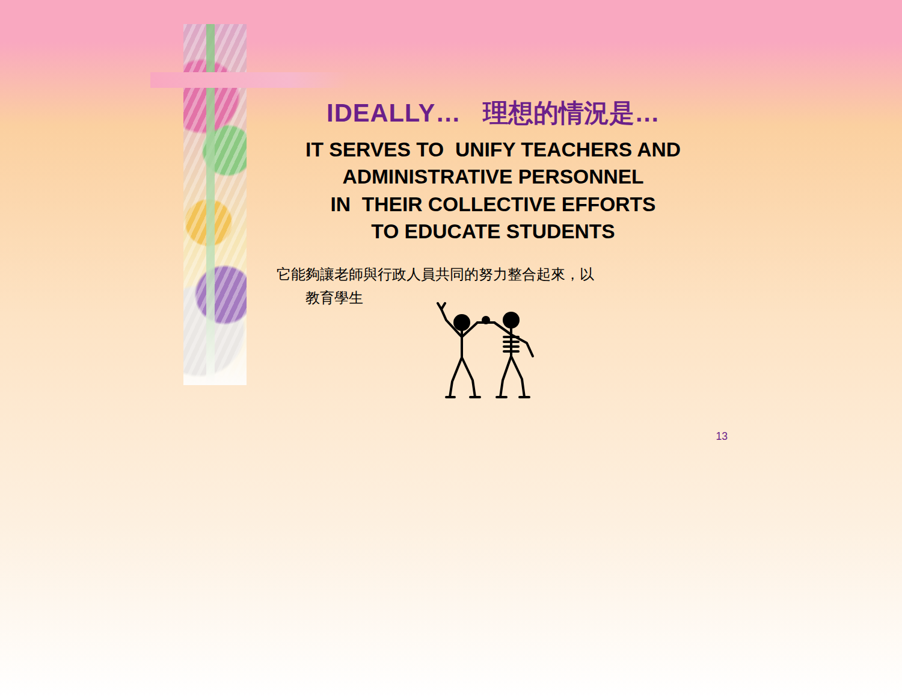IDEALLY… 理想的情況是…
IT SERVES TO UNIFY TEACHERS AND
ADMINISTRATIVE PERSONNEL
IN THEIR COLLECTIVE EFFORTS
TO EDUCATE STUDENTS
它能夠讓老師與行政人員共同的努力整合起來，以 教育學生
13